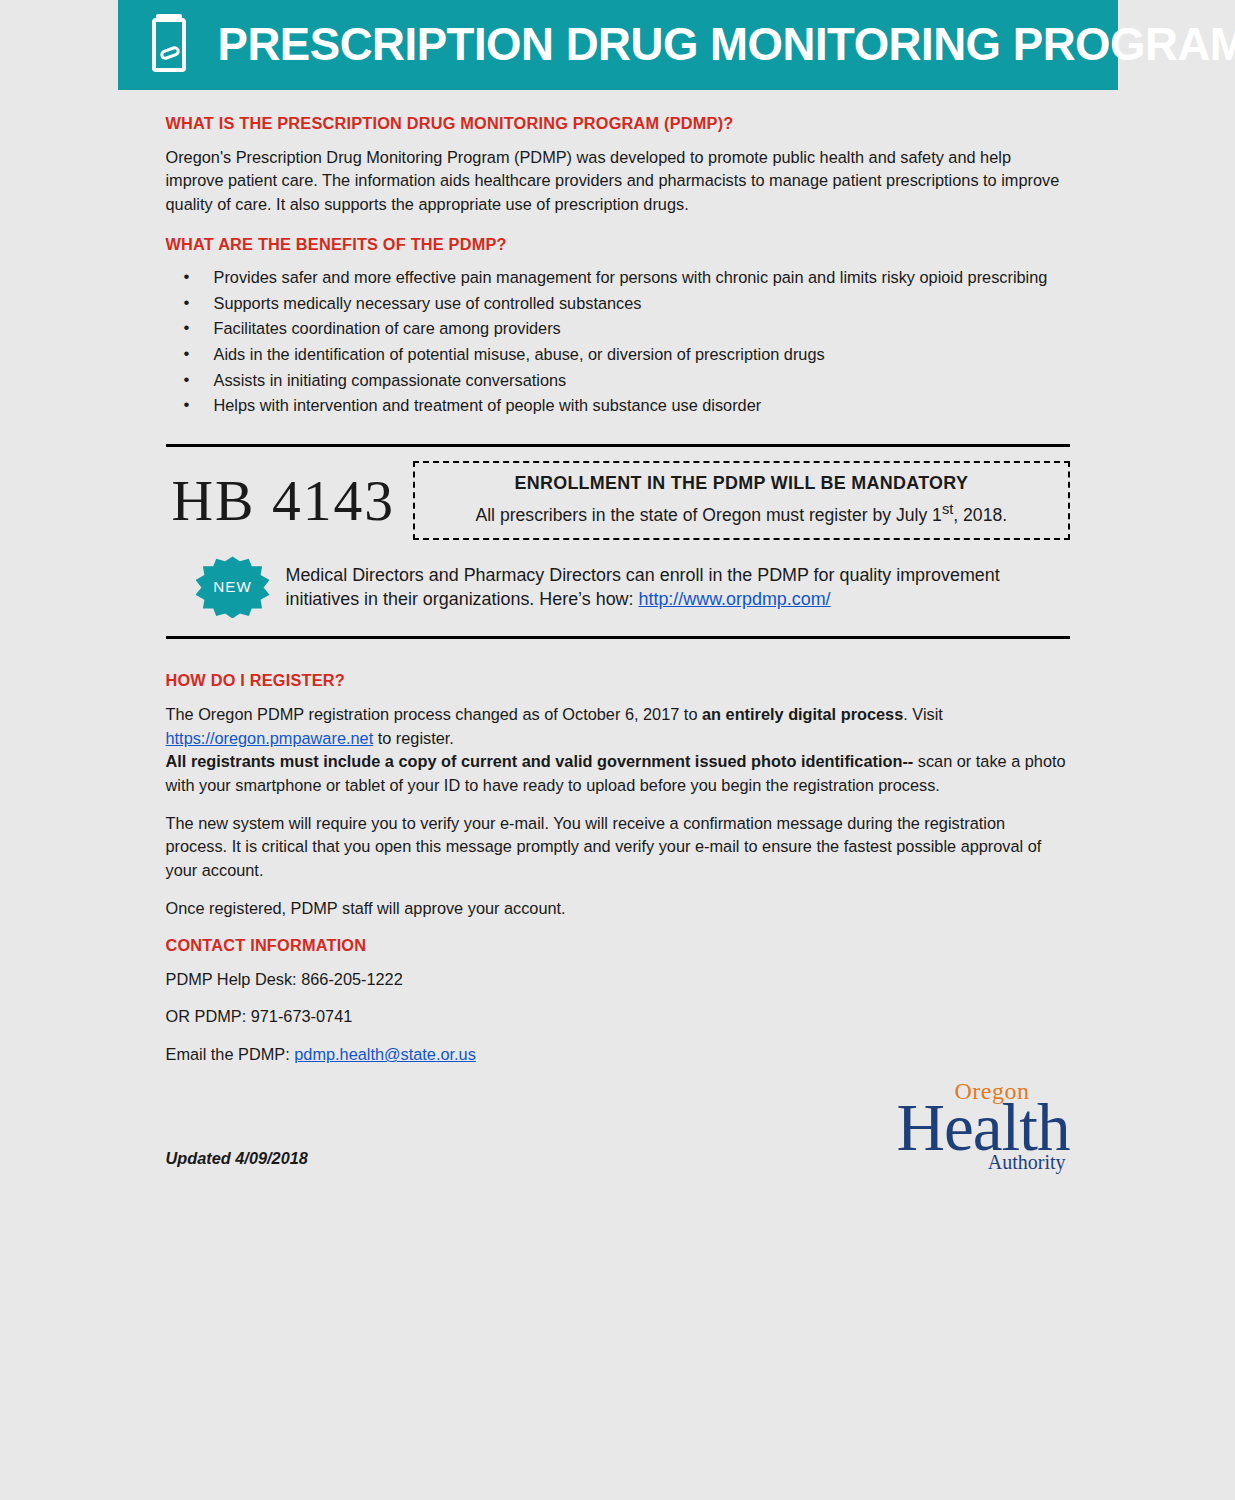PRESCRIPTION DRUG MONITORING PROGRAM
WHAT IS THE PRESCRIPTION DRUG MONITORING PROGRAM (PDMP)?
Oregon's Prescription Drug Monitoring Program (PDMP) was developed to promote public health and safety and help improve patient care. The information aids healthcare providers and pharmacists to manage patient prescriptions to improve quality of care. It also supports the appropriate use of prescription drugs.
WHAT ARE THE BENEFITS OF THE PDMP?
Provides safer and more effective pain management for persons with chronic pain and limits risky opioid prescribing
Supports medically necessary use of controlled substances
Facilitates coordination of care among providers
Aids in the identification of potential misuse, abuse, or diversion of prescription drugs
Assists in initiating compassionate conversations
Helps with intervention and treatment of people with substance use disorder
HB 4143
ENROLLMENT IN THE PDMP WILL BE MANDATORY
All prescribers in the state of Oregon must register by July 1st, 2018.
NEW
Medical Directors and Pharmacy Directors can enroll in the PDMP for quality improvement initiatives in their organizations. Here’s how: http://www.orpdmp.com/
HOW DO I REGISTER?
The Oregon PDMP registration process changed as of October 6, 2017 to an entirely digital process. Visit https://oregon.pmpaware.net to register.
All registrants must include a copy of current and valid government issued photo identification-- scan or take a photo with your smartphone or tablet of your ID to have ready to upload before you begin the registration process.
The new system will require you to verify your e-mail. You will receive a confirmation message during the registration process. It is critical that you open this message promptly and verify your e-mail to ensure the fastest possible approval of your account.
Once registered, PDMP staff will approve your account.
CONTACT INFORMATION
PDMP Help Desk: 866-205-1222
OR PDMP: 971-673-0741
Email the PDMP: pdmp.health@state.or.us
Updated 4/09/2018
Oregon
Health
Authority